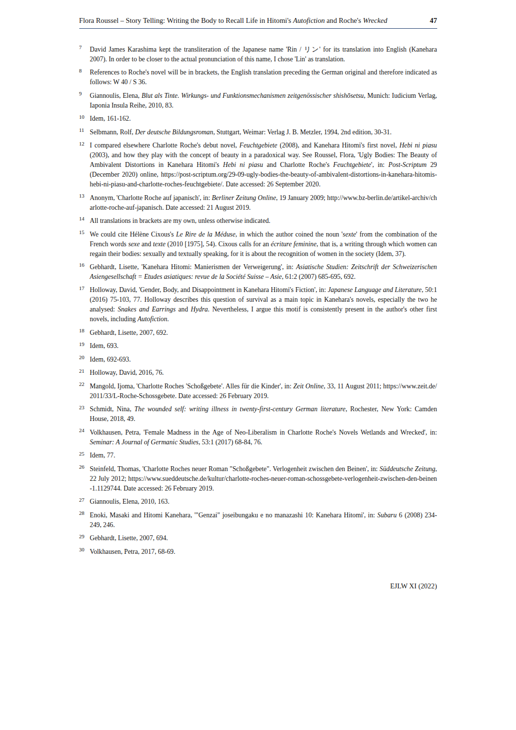Flora Roussel – Story Telling: Writing the Body to Recall Life in Hitomi's Autofiction and Roche's Wrecked
47
7 David James Karashima kept the transliteration of the Japanese name 'Rin / リン' for its translation into English (Kanehara 2007). In order to be closer to the actual pronunciation of this name, I chose 'Lin' as translation.
8 References to Roche's novel will be in brackets, the English translation preceding the German original and therefore indicated as follows: W 40 / S 36.
9 Giannoulis, Elena, Blut als Tinte. Wirkungs- und Funktionsmechanismen zeitgenössischer shishōsetsu, Munich: Iudicium Verlag, Iaponia Insula Reihe, 2010, 83.
10 Idem, 161-162.
11 Selbmann, Rolf, Der deutsche Bildungsroman, Stuttgart, Weimar: Verlag J. B. Metzler, 1994, 2nd edition, 30-31.
12 I compared elsewhere Charlotte Roche's debut novel, Feuchtgebiete (2008), and Kanehara Hitomi's first novel, Hebi ni piasu (2003), and how they play with the concept of beauty in a paradoxical way. See Roussel, Flora, 'Ugly Bodies: The Beauty of Ambivalent Distortions in Kanehara Hitomi's Hebi ni piasu and Charlotte Roche's Feuchtgebiete', in: Post-Scriptum 29 (December 2020) online, https://post-scriptum.org/29-09-ugly-bodies-the-beauty-of-ambivalent-distortions-in-kanehara-hitomis-hebi-ni-piasu-and-charlotte-roches-feuchtgebiete/. Date accessed: 26 September 2020.
13 Anonym, 'Charlotte Roche auf japanisch', in: Berliner Zeitung Online, 19 January 2009; http://www.bz-berlin.de/artikel-archiv/charlotte-roche-auf-japanisch. Date accessed: 21 August 2019.
14 All translations in brackets are my own, unless otherwise indicated.
15 We could cite Hélène Cixous's Le Rire de la Méduse, in which the author coined the noun 'sexte' from the combination of the French words sexe and texte (2010 [1975], 54). Cixous calls for an écriture feminine, that is, a writing through which women can regain their bodies: sexually and textually speaking, for it is about the recognition of women in the society (Idem, 37).
16 Gebhardt, Lisette, 'Kanehara Hitomi: Manierismen der Verweigerung', in: Asiatische Studien: Zeitschrift der Schweizerischen Asiengesellschaft = Etudes asiatiques: revue de la Société Suisse – Asie, 61:2 (2007) 685-695, 692.
17 Holloway, David, 'Gender, Body, and Disappointment in Kanehara Hitomi's Fiction', in: Japanese Language and Literature, 50:1 (2016) 75-103, 77. Holloway describes this question of survival as a main topic in Kanehara's novels, especially the two he analysed: Snakes and Earrings and Hydra. Nevertheless, I argue this motif is consistently present in the author's other first novels, including Autofiction.
18 Gebhardt, Lisette, 2007, 692.
19 Idem, 693.
20 Idem, 692-693.
21 Holloway, David, 2016, 76.
22 Mangold, Ijoma, 'Charlotte Roches 'Schoßgebete'. Alles für die Kinder', in: Zeit Online, 33, 11 August 2011; https://www.zeit.de/2011/33/L-Roche-Schossgebete. Date accessed: 26 February 2019.
23 Schmidt, Nina, The wounded self: writing illness in twenty-first-century German literature, Rochester, New York: Camden House, 2018, 49.
24 Volkhausen, Petra, 'Female Madness in the Age of Neo-Liberalism in Charlotte Roche's Novels Wetlands and Wrecked', in: Seminar: A Journal of Germanic Studies, 53:1 (2017) 68-84, 76.
25 Idem, 77.
26 Steinfeld, Thomas, 'Charlotte Roches neuer Roman "Schoßgebete". Verlogenheit zwischen den Beinen', in: Süddeutsche Zeitung, 22 July 2012; https://www.sueddeutsche.de/kultur/charlotte-roches-neuer-roman-schossgebete-verlogenheit-zwischen-den-beinen-1.1129744. Date accessed: 26 February 2019.
27 Giannoulis, Elena, 2010, 163.
28 Enoki, Masaki and Hitomi Kanehara, '"Genzai" joseibungaku e no manazashi 10: Kanehara Hitomi', in: Subaru 6 (2008) 234-249, 246.
29 Gebhardt, Lisette, 2007, 694.
30 Volkhausen, Petra, 2017, 68-69.
EJLW XI (2022)